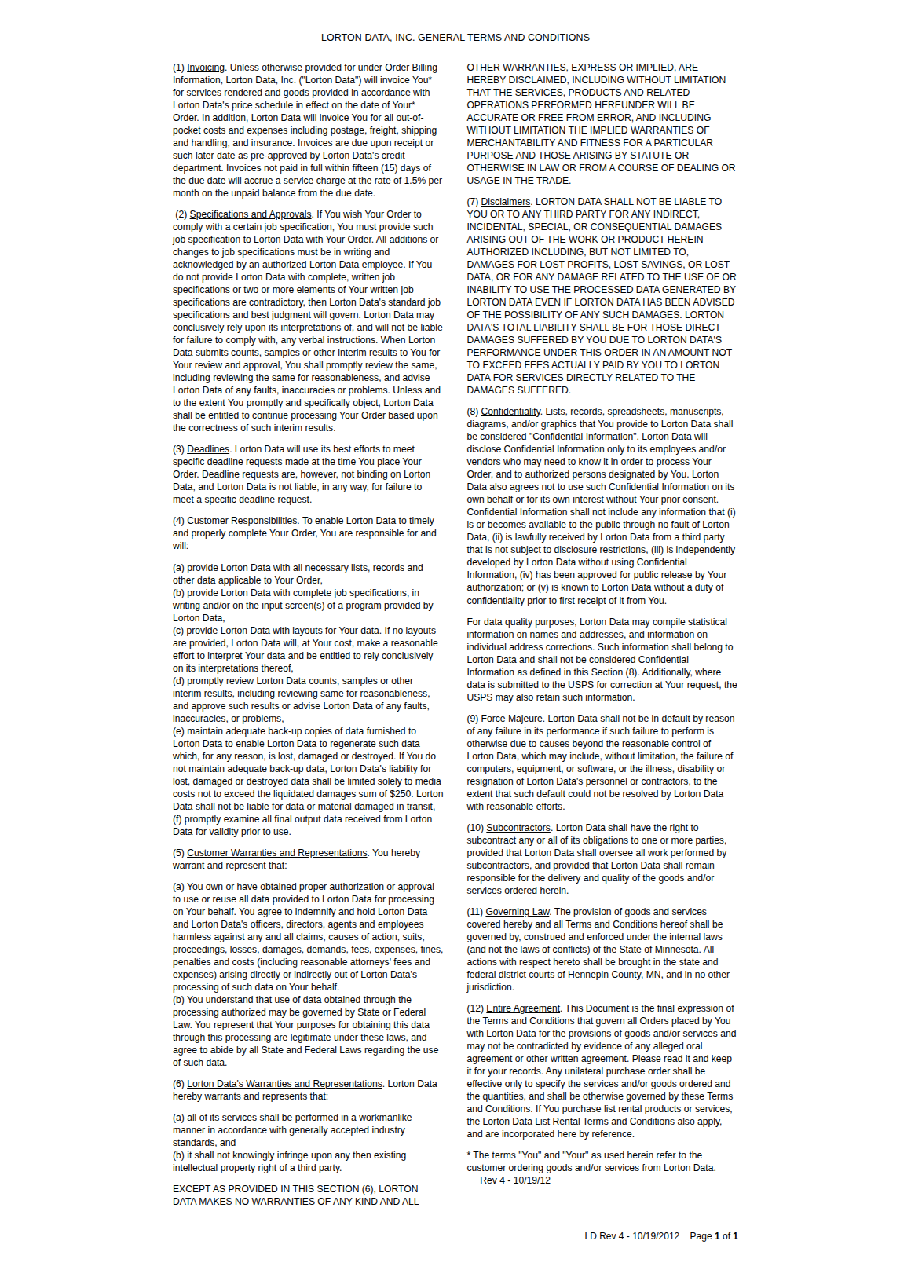LORTON DATA, INC. GENERAL TERMS AND CONDITIONS
(1) Invoicing. Unless otherwise provided for under Order Billing Information, Lorton Data, Inc. ("Lorton Data") will invoice You* for services rendered and goods provided in accordance with Lorton Data's price schedule in effect on the date of Your* Order. In addition, Lorton Data will invoice You for all out-of-pocket costs and expenses including postage, freight, shipping and handling, and insurance. Invoices are due upon receipt or such later date as pre-approved by Lorton Data's credit department. Invoices not paid in full within fifteen (15) days of the due date will accrue a service charge at the rate of 1.5% per month on the unpaid balance from the due date.
(2) Specifications and Approvals. If You wish Your Order to comply with a certain job specification, You must provide such job specification to Lorton Data with Your Order. All additions or changes to job specifications must be in writing and acknowledged by an authorized Lorton Data employee. If You do not provide Lorton Data with complete, written job specifications or two or more elements of Your written job specifications are contradictory, then Lorton Data's standard job specifications and best judgment will govern. Lorton Data may conclusively rely upon its interpretations of, and will not be liable for failure to comply with, any verbal instructions. When Lorton Data submits counts, samples or other interim results to You for Your review and approval, You shall promptly review the same, including reviewing the same for reasonableness, and advise Lorton Data of any faults, inaccuracies or problems. Unless and to the extent You promptly and specifically object, Lorton Data shall be entitled to continue processing Your Order based upon the correctness of such interim results.
(3) Deadlines. Lorton Data will use its best efforts to meet specific deadline requests made at the time You place Your Order. Deadline requests are, however, not binding on Lorton Data, and Lorton Data is not liable, in any way, for failure to meet a specific deadline request.
(4) Customer Responsibilities. To enable Lorton Data to timely and properly complete Your Order, You are responsible for and will:
(a) provide Lorton Data with all necessary lists, records and other data applicable to Your Order,
(b) provide Lorton Data with complete job specifications, in writing and/or on the input screen(s) of a program provided by Lorton Data,
(c) provide Lorton Data with layouts for Your data. If no layouts are provided, Lorton Data will, at Your cost, make a reasonable effort to interpret Your data and be entitled to rely conclusively on its interpretations thereof,
(d) promptly review Lorton Data counts, samples or other interim results, including reviewing same for reasonableness, and approve such results or advise Lorton Data of any faults, inaccuracies, or problems,
(e) maintain adequate back-up copies of data furnished to Lorton Data to enable Lorton Data to regenerate such data which, for any reason, is lost, damaged or destroyed. If You do not maintain adequate back-up data, Lorton Data's liability for lost, damaged or destroyed data shall be limited solely to media costs not to exceed the liquidated damages sum of $250. Lorton Data shall not be liable for data or material damaged in transit,
(f) promptly examine all final output data received from Lorton Data for validity prior to use.
(5) Customer Warranties and Representations. You hereby warrant and represent that:
(a) You own or have obtained proper authorization or approval to use or reuse all data provided to Lorton Data for processing on Your behalf. You agree to indemnify and hold Lorton Data and Lorton Data's officers, directors, agents and employees harmless against any and all claims, causes of action, suits, proceedings, losses, damages, demands, fees, expenses, fines, penalties and costs (including reasonable attorneys' fees and expenses) arising directly or indirectly out of Lorton Data's processing of such data on Your behalf.
(b) You understand that use of data obtained through the processing authorized may be governed by State or Federal Law. You represent that Your purposes for obtaining this data through this processing are legitimate under these laws, and agree to abide by all State and Federal Laws regarding the use of such data.
(6) Lorton Data's Warranties and Representations. Lorton Data hereby warrants and represents that:
(a) all of its services shall be performed in a workmanlike manner in accordance with generally accepted industry standards, and
(b) it shall not knowingly infringe upon any then existing intellectual property right of a third party.
EXCEPT AS PROVIDED IN THIS SECTION (6), LORTON DATA MAKES NO WARRANTIES OF ANY KIND AND ALL OTHER WARRANTIES, EXPRESS OR IMPLIED, ARE HEREBY DISCLAIMED, INCLUDING WITHOUT LIMITATION THAT THE SERVICES, PRODUCTS AND RELATED OPERATIONS PERFORMED HEREUNDER WILL BE ACCURATE OR FREE FROM ERROR, AND INCLUDING WITHOUT LIMITATION THE IMPLIED WARRANTIES OF MERCHANTABILITY AND FITNESS FOR A PARTICULAR PURPOSE AND THOSE ARISING BY STATUTE OR OTHERWISE IN LAW OR FROM A COURSE OF DEALING OR USAGE IN THE TRADE.
(7) Disclaimers. LORTON DATA SHALL NOT BE LIABLE TO YOU OR TO ANY THIRD PARTY FOR ANY INDIRECT, INCIDENTAL, SPECIAL, OR CONSEQUENTIAL DAMAGES ARISING OUT OF THE WORK OR PRODUCT HEREIN AUTHORIZED INCLUDING, BUT NOT LIMITED TO, DAMAGES FOR LOST PROFITS, LOST SAVINGS, OR LOST DATA, OR FOR ANY DAMAGE RELATED TO THE USE OF OR INABILITY TO USE THE PROCESSED DATA GENERATED BY LORTON DATA EVEN IF LORTON DATA HAS BEEN ADVISED OF THE POSSIBILITY OF ANY SUCH DAMAGES. LORTON DATA'S TOTAL LIABILITY SHALL BE FOR THOSE DIRECT DAMAGES SUFFERED BY YOU DUE TO LORTON DATA'S PERFORMANCE UNDER THIS ORDER IN AN AMOUNT NOT TO EXCEED FEES ACTUALLY PAID BY YOU TO LORTON DATA FOR SERVICES DIRECTLY RELATED TO THE DAMAGES SUFFERED.
(8) Confidentiality. Lists, records, spreadsheets, manuscripts, diagrams, and/or graphics that You provide to Lorton Data shall be considered "Confidential Information". Lorton Data will disclose Confidential Information only to its employees and/or vendors who may need to know it in order to process Your Order, and to authorized persons designated by You. Lorton Data also agrees not to use such Confidential Information on its own behalf or for its own interest without Your prior consent. Confidential Information shall not include any information that (i) is or becomes available to the public through no fault of Lorton Data, (ii) is lawfully received by Lorton Data from a third party that is not subject to disclosure restrictions, (iii) is independently developed by Lorton Data without using Confidential Information, (iv) has been approved for public release by Your authorization; or (v) is known to Lorton Data without a duty of confidentiality prior to first receipt of it from You.
For data quality purposes, Lorton Data may compile statistical information on names and addresses, and information on individual address corrections. Such information shall belong to Lorton Data and shall not be considered Confidential Information as defined in this Section (8). Additionally, where data is submitted to the USPS for correction at Your request, the USPS may also retain such information.
(9) Force Majeure. Lorton Data shall not be in default by reason of any failure in its performance if such failure to perform is otherwise due to causes beyond the reasonable control of Lorton Data, which may include, without limitation, the failure of computers, equipment, or software, or the illness, disability or resignation of Lorton Data's personnel or contractors, to the extent that such default could not be resolved by Lorton Data with reasonable efforts.
(10) Subcontractors. Lorton Data shall have the right to subcontract any or all of its obligations to one or more parties, provided that Lorton Data shall oversee all work performed by subcontractors, and provided that Lorton Data shall remain responsible for the delivery and quality of the goods and/or services ordered herein.
(11) Governing Law. The provision of goods and services covered hereby and all Terms and Conditions hereof shall be governed by, construed and enforced under the internal laws (and not the laws of conflicts) of the State of Minnesota. All actions with respect hereto shall be brought in the state and federal district courts of Hennepin County, MN, and in no other jurisdiction.
(12) Entire Agreement. This Document is the final expression of the Terms and Conditions that govern all Orders placed by You with Lorton Data for the provisions of goods and/or services and may not be contradicted by evidence of any alleged oral agreement or other written agreement. Please read it and keep it for your records. Any unilateral purchase order shall be effective only to specify the services and/or goods ordered and the quantities, and shall be otherwise governed by these Terms and Conditions. If You purchase list rental products or services, the Lorton Data List Rental Terms and Conditions also apply, and are incorporated here by reference.
* The terms "You" and "Your" as used herein refer to the customer ordering goods and/or services from Lorton Data. Rev 4 - 10/19/12
LD Rev 4 - 10/19/2012 Page 1 of 1